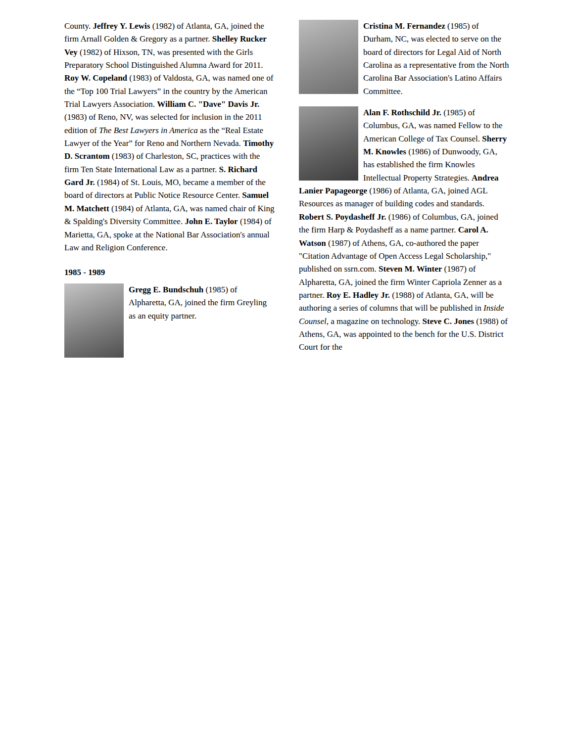County. Jeffrey Y. Lewis (1982) of Atlanta, GA, joined the firm Arnall Golden & Gregory as a partner. Shelley Rucker Vey (1982) of Hixson, TN, was presented with the Girls Preparatory School Distinguished Alumna Award for 2011. Roy W. Copeland (1983) of Valdosta, GA, was named one of the “Top 100 Trial Lawyers” in the country by the American Trial Lawyers Association. William C. "Dave" Davis Jr. (1983) of Reno, NV, was selected for inclusion in the 2011 edition of The Best Lawyers in America as the “Real Estate Lawyer of the Year” for Reno and Northern Nevada. Timothy D. Scrantom (1983) of Charleston, SC, practices with the firm Ten State International Law as a partner. S. Richard Gard Jr. (1984) of St. Louis, MO, became a member of the board of directors at Public Notice Resource Center. Samuel M. Matchett (1984) of Atlanta, GA, was named chair of King & Spalding's Diversity Committee. John E. Taylor (1984) of Marietta, GA, spoke at the National Bar Association's annual Law and Religion Conference.
1985 - 1989
Gregg E. Bundschuh (1985) of Alpharetta, GA, joined the firm Greyling as an equity partner.
Cristina M. Fernandez (1985) of Durham, NC, was elected to serve on the board of directors for Legal Aid of North Carolina as a representative from the North Carolina Bar Association's Latino Affairs Committee.
Alan F. Rothschild Jr. (1985) of Columbus, GA, was named Fellow to the American College of Tax Counsel. Sherry M. Knowles (1986) of Dunwoody, GA, has established the firm Knowles Intellectual Property Strategies. Andrea Lanier Papageorge (1986) of Atlanta, GA, joined AGL Resources as manager of building codes and standards. Robert S. Poydasheff Jr. (1986) of Columbus, GA, joined the firm Harp & Poydasheff as a name partner. Carol A. Watson (1987) of Athens, GA, co-authored the paper "Citation Advantage of Open Access Legal Scholarship," published on ssrn.com. Steven M. Winter (1987) of Alpharetta, GA, joined the firm Winter Capriola Zenner as a partner. Roy E. Hadley Jr. (1988) of Atlanta, GA, will be authoring a series of columns that will be published in Inside Counsel, a magazine on technology. Steve C. Jones (1988) of Athens, GA, was appointed to the bench for the U.S. District Court for the